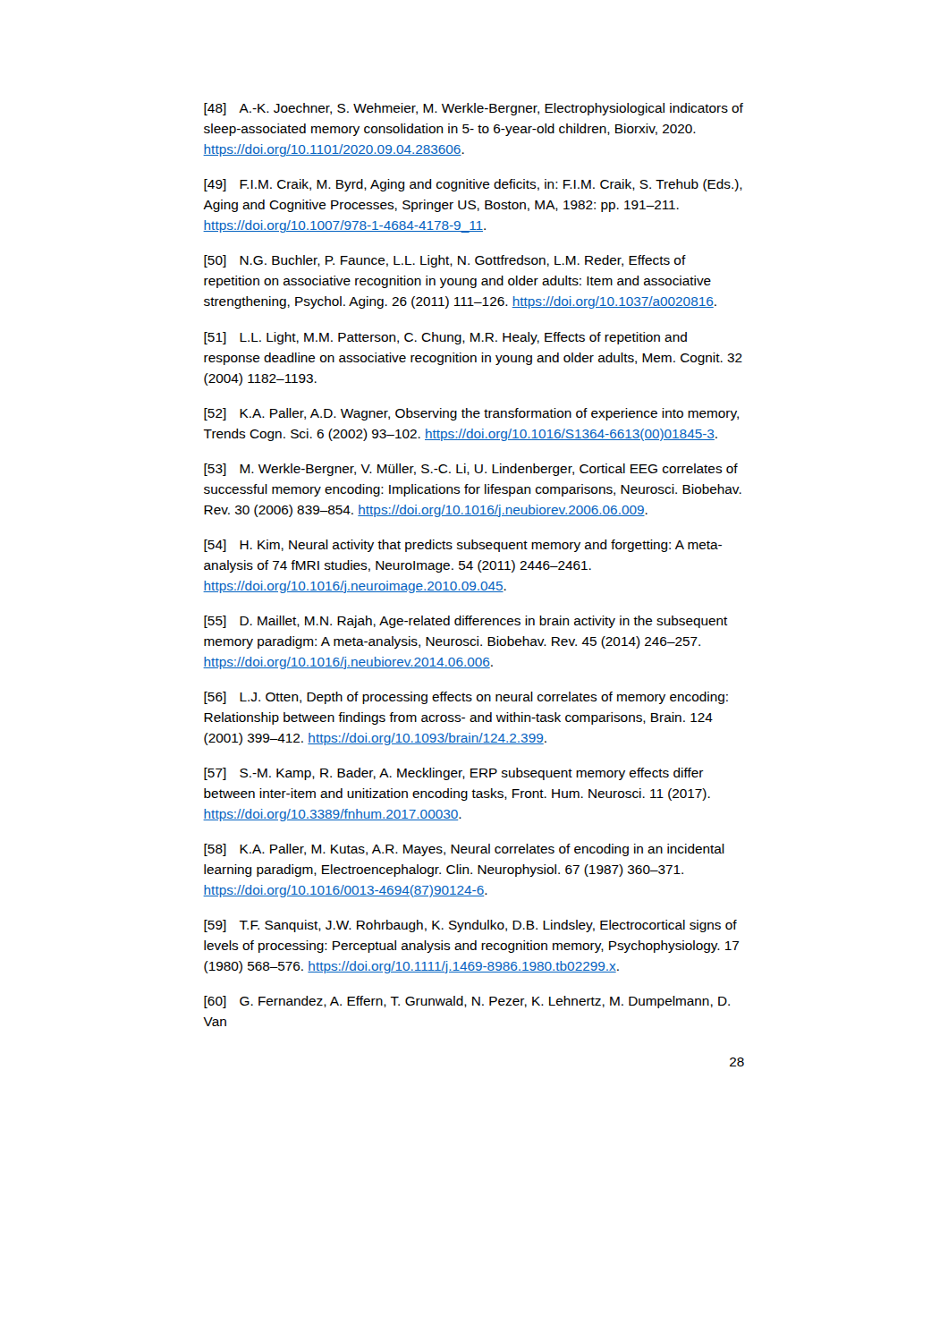[48] A.-K. Joechner, S. Wehmeier, M. Werkle-Bergner, Electrophysiological indicators of sleep-associated memory consolidation in 5- to 6-year-old children, Biorxiv, 2020. https://doi.org/10.1101/2020.09.04.283606.
[49] F.I.M. Craik, M. Byrd, Aging and cognitive deficits, in: F.I.M. Craik, S. Trehub (Eds.), Aging and Cognitive Processes, Springer US, Boston, MA, 1982: pp. 191–211. https://doi.org/10.1007/978-1-4684-4178-9_11.
[50] N.G. Buchler, P. Faunce, L.L. Light, N. Gottfredson, L.M. Reder, Effects of repetition on associative recognition in young and older adults: Item and associative strengthening, Psychol. Aging. 26 (2011) 111–126. https://doi.org/10.1037/a0020816.
[51] L.L. Light, M.M. Patterson, C. Chung, M.R. Healy, Effects of repetition and response deadline on associative recognition in young and older adults, Mem. Cognit. 32 (2004) 1182–1193.
[52] K.A. Paller, A.D. Wagner, Observing the transformation of experience into memory, Trends Cogn. Sci. 6 (2002) 93–102. https://doi.org/10.1016/S1364-6613(00)01845-3.
[53] M. Werkle-Bergner, V. Müller, S.-C. Li, U. Lindenberger, Cortical EEG correlates of successful memory encoding: Implications for lifespan comparisons, Neurosci. Biobehav. Rev. 30 (2006) 839–854. https://doi.org/10.1016/j.neubiorev.2006.06.009.
[54] H. Kim, Neural activity that predicts subsequent memory and forgetting: A meta-analysis of 74 fMRI studies, NeuroImage. 54 (2011) 2446–2461. https://doi.org/10.1016/j.neuroimage.2010.09.045.
[55] D. Maillet, M.N. Rajah, Age-related differences in brain activity in the subsequent memory paradigm: A meta-analysis, Neurosci. Biobehav. Rev. 45 (2014) 246–257. https://doi.org/10.1016/j.neubiorev.2014.06.006.
[56] L.J. Otten, Depth of processing effects on neural correlates of memory encoding: Relationship between findings from across- and within-task comparisons, Brain. 124 (2001) 399–412. https://doi.org/10.1093/brain/124.2.399.
[57] S.-M. Kamp, R. Bader, A. Mecklinger, ERP subsequent memory effects differ between inter-item and unitization encoding tasks, Front. Hum. Neurosci. 11 (2017). https://doi.org/10.3389/fnhum.2017.00030.
[58] K.A. Paller, M. Kutas, A.R. Mayes, Neural correlates of encoding in an incidental learning paradigm, Electroencephalogr. Clin. Neurophysiol. 67 (1987) 360–371. https://doi.org/10.1016/0013-4694(87)90124-6.
[59] T.F. Sanquist, J.W. Rohrbaugh, K. Syndulko, D.B. Lindsley, Electrocortical signs of levels of processing: Perceptual analysis and recognition memory, Psychophysiology. 17 (1980) 568–576. https://doi.org/10.1111/j.1469-8986.1980.tb02299.x.
[60] G. Fernandez, A. Effern, T. Grunwald, N. Pezer, K. Lehnertz, M. Dumpelmann, D. Van
28